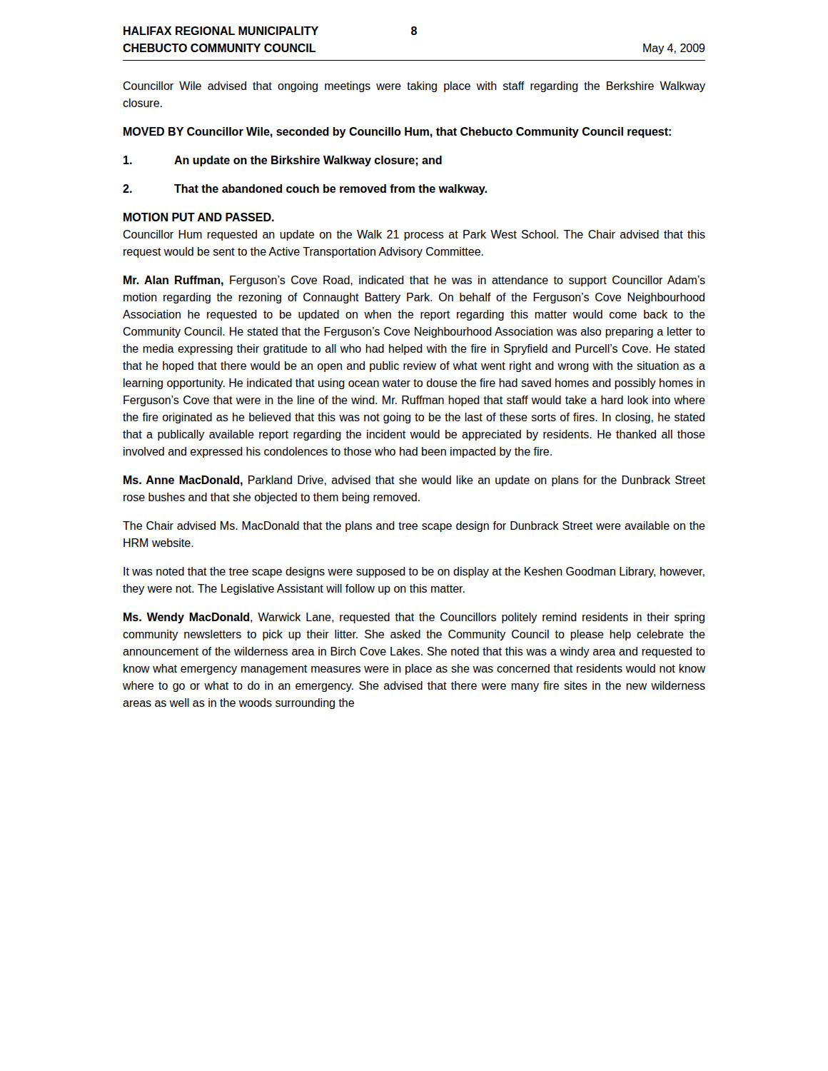HALIFAX REGIONAL MUNICIPALITY
8
CHEBUCTO COMMUNITY COUNCIL
May 4, 2009
Councillor Wile advised that ongoing meetings were taking place with staff regarding the Berkshire Walkway closure.
MOVED BY Councillor Wile, seconded by Councillo Hum, that Chebucto Community Council request:
An update on the Birkshire Walkway closure; and
That the abandoned couch be removed from the walkway.
MOTION PUT AND PASSED.
Councillor Hum requested an update on the Walk 21 process at Park West School. The Chair advised that this request would be sent to the Active Transportation Advisory Committee.
Mr. Alan Ruffman, Ferguson’s Cove Road, indicated that he was in attendance to support Councillor Adam’s motion regarding the rezoning of Connaught Battery Park. On behalf of the Ferguson’s Cove Neighbourhood Association he requested to be updated on when the report regarding this matter would come back to the Community Council. He stated that the Ferguson’s Cove Neighbourhood Association was also preparing a letter to the media expressing their gratitude to all who had helped with the fire in Spryfield and Purcell’s Cove. He stated that he hoped that there would be an open and public review of what went right and wrong with the situation as a learning opportunity. He indicated that using ocean water to douse the fire had saved homes and possibly homes in Ferguson’s Cove that were in the line of the wind. Mr. Ruffman hoped that staff would take a hard look into where the fire originated as he believed that this was not going to be the last of these sorts of fires. In closing, he stated that a publically available report regarding the incident would be appreciated by residents. He thanked all those involved and expressed his condolences to those who had been impacted by the fire.
Ms. Anne MacDonald, Parkland Drive, advised that she would like an update on plans for the Dunbrack Street rose bushes and that she objected to them being removed.
The Chair advised Ms. MacDonald that the plans and tree scape design for Dunbrack Street were available on the HRM website.
It was noted that the tree scape designs were supposed to be on display at the Keshen Goodman Library, however, they were not. The Legislative Assistant will follow up on this matter.
Ms. Wendy MacDonald, Warwick Lane, requested that the Councillors politely remind residents in their spring community newsletters to pick up their litter. She asked the Community Council to please help celebrate the announcement of the wilderness area in Birch Cove Lakes. She noted that this was a windy area and requested to know what emergency management measures were in place as she was concerned that residents would not know where to go or what to do in an emergency. She advised that there were many fire sites in the new wilderness areas as well as in the woods surrounding the